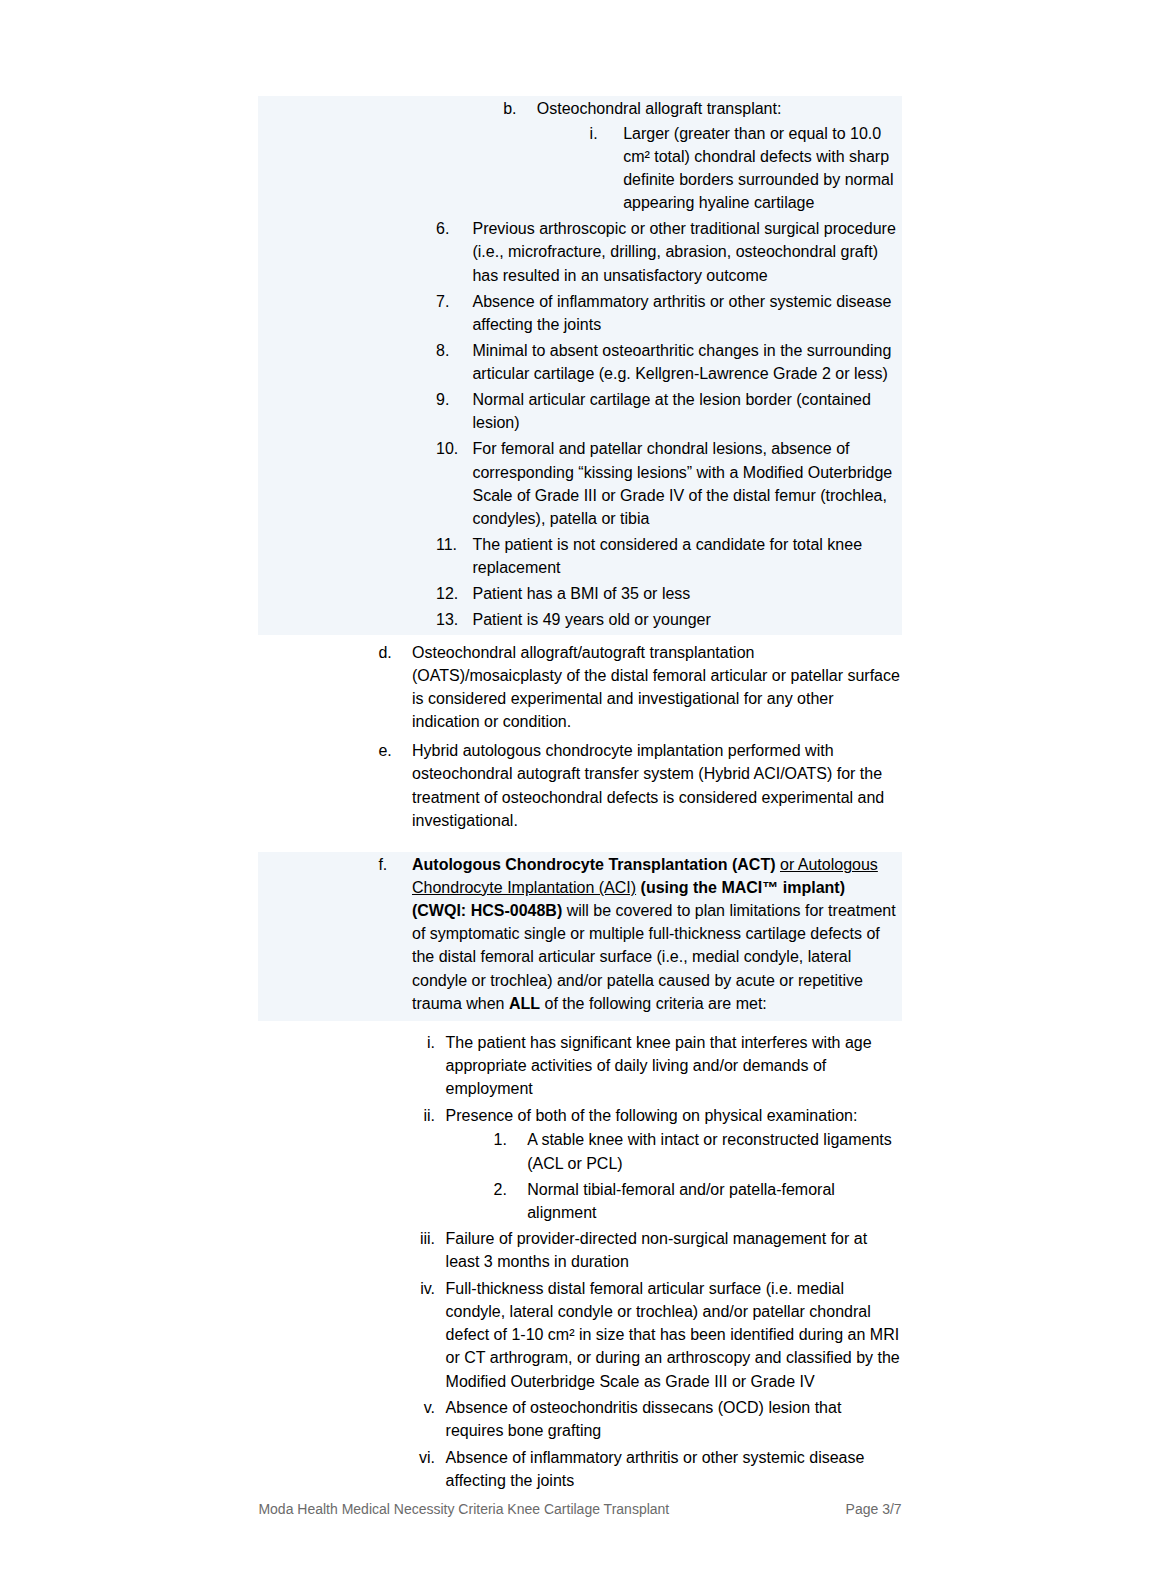b. Osteochondral allograft transplant:
i. Larger (greater than or equal to 10.0 cm² total) chondral defects with sharp definite borders surrounded by normal appearing hyaline cartilage
6. Previous arthroscopic or other traditional surgical procedure (i.e., microfracture, drilling, abrasion, osteochondral graft) has resulted in an unsatisfactory outcome
7. Absence of inflammatory arthritis or other systemic disease affecting the joints
8. Minimal to absent osteoarthritic changes in the surrounding articular cartilage (e.g. Kellgren-Lawrence Grade 2 or less)
9. Normal articular cartilage at the lesion border (contained lesion)
10. For femoral and patellar chondral lesions, absence of corresponding “kissing lesions” with a Modified Outerbridge Scale of Grade III or Grade IV of the distal femur (trochlea, condyles), patella or tibia
11. The patient is not considered a candidate for total knee replacement
12. Patient has a BMI of 35 or less
13. Patient is 49 years old or younger
d. Osteochondral allograft/autograft transplantation (OATS)/mosaicplasty of the distal femoral articular or patellar surface is considered experimental and investigational for any other indication or condition.
e. Hybrid autologous chondrocyte implantation performed with osteochondral autograft transfer system (Hybrid ACI/OATS) for the treatment of osteochondral defects is considered experimental and investigational.
f. Autologous Chondrocyte Transplantation (ACT) or Autologous Chondrocyte Implantation (ACI) (using the MACI™ implant) (CWQI: HCS-0048B) will be covered to plan limitations for treatment of symptomatic single or multiple full-thickness cartilage defects of the distal femoral articular surface (i.e., medial condyle, lateral condyle or trochlea) and/or patella caused by acute or repetitive trauma when ALL of the following criteria are met:
i. The patient has significant knee pain that interferes with age appropriate activities of daily living and/or demands of employment
ii. Presence of both of the following on physical examination:
1. A stable knee with intact or reconstructed ligaments (ACL or PCL)
2. Normal tibial-femoral and/or patella-femoral alignment
iii. Failure of provider-directed non-surgical management for at least 3 months in duration
iv. Full-thickness distal femoral articular surface (i.e. medial condyle, lateral condyle or trochlea) and/or patellar chondral defect of 1-10 cm² in size that has been identified during an MRI or CT arthrogram, or during an arthroscopy and classified by the Modified Outerbridge Scale as Grade III or Grade IV
v. Absence of osteochondritis dissecans (OCD) lesion that requires bone grafting
vi. Absence of inflammatory arthritis or other systemic disease affecting the joints
Moda Health Medical Necessity Criteria Knee Cartilage Transplant Page 3/7